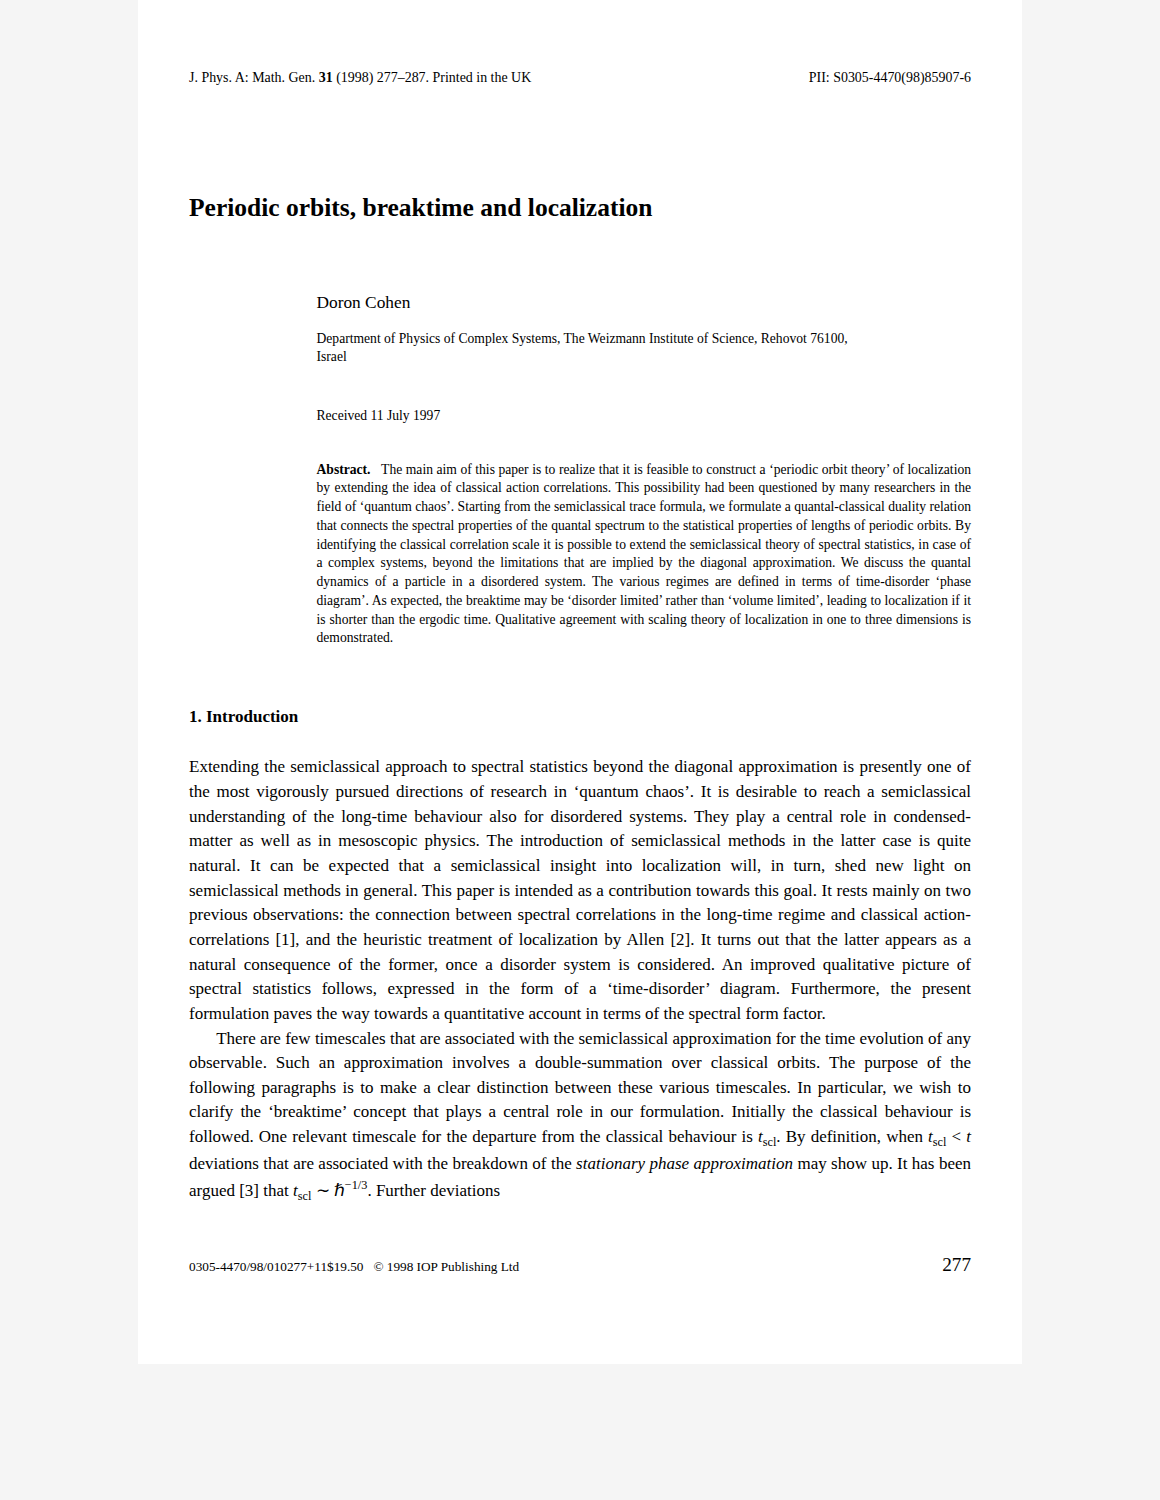J. Phys. A: Math. Gen. 31 (1998) 277–287. Printed in the UK PII: S0305-4470(98)85907-6
Periodic orbits, breaktime and localization
Doron Cohen
Department of Physics of Complex Systems, The Weizmann Institute of Science, Rehovot 76100,
Israel
Received 11 July 1997
Abstract. The main aim of this paper is to realize that it is feasible to construct a ‘periodic orbit theory’ of localization by extending the idea of classical action correlations. This possibility had been questioned by many researchers in the field of ‘quantum chaos’. Starting from the semiclassical trace formula, we formulate a quantal-classical duality relation that connects the spectral properties of the quantal spectrum to the statistical properties of lengths of periodic orbits. By identifying the classical correlation scale it is possible to extend the semiclassical theory of spectral statistics, in case of a complex systems, beyond the limitations that are implied by the diagonal approximation. We discuss the quantal dynamics of a particle in a disordered system. The various regimes are defined in terms of time-disorder ‘phase diagram’. As expected, the breaktime may be ‘disorder limited’ rather than ‘volume limited’, leading to localization if it is shorter than the ergodic time. Qualitative agreement with scaling theory of localization in one to three dimensions is demonstrated.
1. Introduction
Extending the semiclassical approach to spectral statistics beyond the diagonal approximation is presently one of the most vigorously pursued directions of research in ‘quantum chaos’. It is desirable to reach a semiclassical understanding of the long-time behaviour also for disordered systems. They play a central role in condensed-matter as well as in mesoscopic physics. The introduction of semiclassical methods in the latter case is quite natural. It can be expected that a semiclassical insight into localization will, in turn, shed new light on semiclassical methods in general. This paper is intended as a contribution towards this goal. It rests mainly on two previous observations: the connection between spectral correlations in the long-time regime and classical action-correlations [1], and the heuristic treatment of localization by Allen [2]. It turns out that the latter appears as a natural consequence of the former, once a disorder system is considered. An improved qualitative picture of spectral statistics follows, expressed in the form of a ‘time-disorder’ diagram. Furthermore, the present formulation paves the way towards a quantitative account in terms of the spectral form factor.
There are few timescales that are associated with the semiclassical approximation for the time evolution of any observable. Such an approximation involves a double-summation over classical orbits. The purpose of the following paragraphs is to make a clear distinction between these various timescales. In particular, we wish to clarify the ‘breaktime’ concept that plays a central role in our formulation. Initially the classical behaviour is followed. One relevant timescale for the departure from the classical behaviour is tscl. By definition, when tscl < t deviations that are associated with the breakdown of the stationary phase approximation may show up. It has been argued [3] that tscl ∼ ℏ−1/3. Further deviations
0305-4470/98/010277+11$19.50 © 1998 IOP Publishing Ltd 277